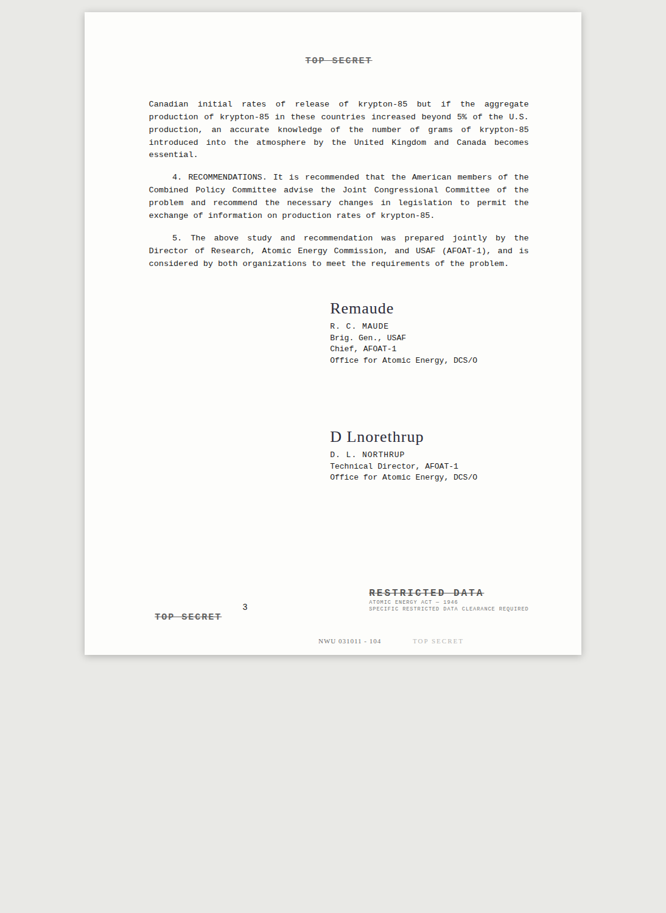TOP SECRET
Canadian initial rates of release of krypton-85 but if the aggregate production of krypton-85 in these countries increased beyond 5% of the U.S. production, an accurate knowledge of the number of grams of krypton-85 introduced into the atmosphere by the United Kingdom and Canada becomes essential.
4. RECOMMENDATIONS. It is recommended that the American members of the Combined Policy Committee advise the Joint Congressional Committee of the problem and recommend the necessary changes in legislation to permit the exchange of information on production rates of krypton-85.
5. The above study and recommendation was prepared jointly by the Director of Research, Atomic Energy Commission, and USAF (AFOAT-1), and is considered by both organizations to meet the requirements of the problem.
Remaude
R. C. MAUDE
Brig. Gen., USAF
Chief, AFOAT-1
Office for Atomic Energy, DCS/O
D Lnorethrup
D. L. NORTHRUP
Technical Director, AFOAT-1
Office for Atomic Energy, DCS/O
3
RESTRICTED DATA
ATOMIC ENERGY ACT — 1946
SPECIFIC RESTRICTED DATA CLEARANCE REQUIRED
TOP SECRET
NWU 031011 - 104 TOP SECRET